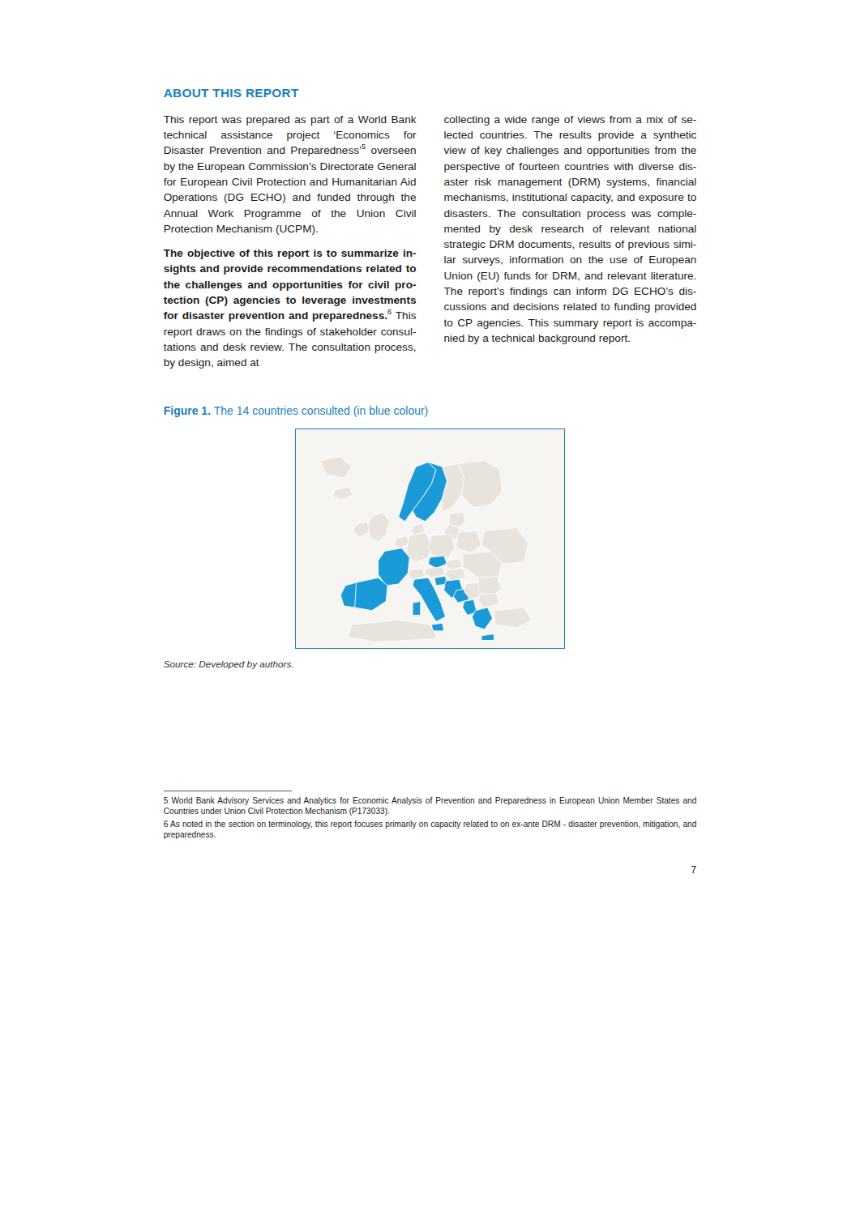ABOUT THIS REPORT
This report was prepared as part of a World Bank technical assistance project ‘Economics for Disaster Prevention and Preparedness’5 overseen by the European Commission’s Directorate General for European Civil Protection and Humanitarian Aid Operations (DG ECHO) and funded through the Annual Work Programme of the Union Civil Protection Mechanism (UCPM).
The objective of this report is to summarize insights and provide recommendations related to the challenges and opportunities for civil protection (CP) agencies to leverage investments for disaster prevention and preparedness.6 This report draws on the findings of stakeholder consultations and desk review. The consultation process, by design, aimed at
collecting a wide range of views from a mix of selected countries. The results provide a synthetic view of key challenges and opportunities from the perspective of fourteen countries with diverse disaster risk management (DRM) systems, financial mechanisms, institutional capacity, and exposure to disasters. The consultation process was complemented by desk research of relevant national strategic DRM documents, results of previous similar surveys, information on the use of European Union (EU) funds for DRM, and relevant literature. The report’s findings can inform DG ECHO’s discussions and decisions related to funding provided to CP agencies. This summary report is accompanied by a technical background report.
Figure 1. The 14 countries consulted (in blue colour)
Source: Developed by authors.
5 World Bank Advisory Services and Analytics for Economic Analysis of Prevention and Preparedness in European Union Member States and Countries under Union Civil Protection Mechanism (P173033).
6 As noted in the section on terminology, this report focuses primarily on capacity related to on ex-ante DRM - disaster prevention, mitigation, and preparedness.
7